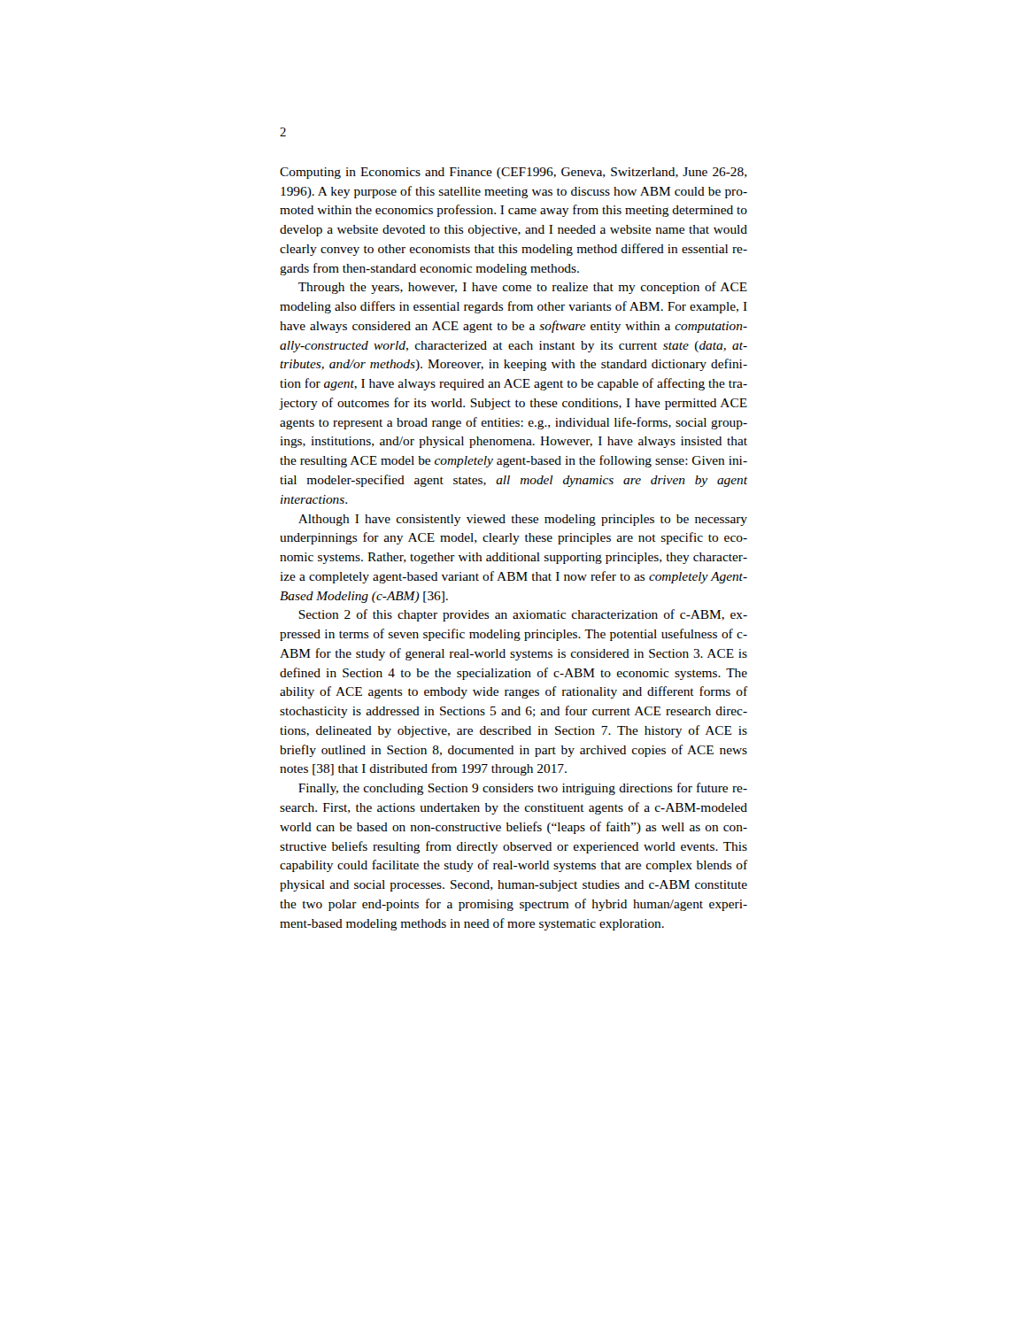2
Computing in Economics and Finance (CEF1996, Geneva, Switzerland, June 26-28, 1996). A key purpose of this satellite meeting was to discuss how ABM could be promoted within the economics profession. I came away from this meeting determined to develop a website devoted to this objective, and I needed a website name that would clearly convey to other economists that this modeling method differed in essential regards from then-standard economic modeling methods.
Through the years, however, I have come to realize that my conception of ACE modeling also differs in essential regards from other variants of ABM. For example, I have always considered an ACE agent to be a software entity within a computationally-constructed world, characterized at each instant by its current state (data, attributes, and/or methods). Moreover, in keeping with the standard dictionary definition for agent, I have always required an ACE agent to be capable of affecting the trajectory of outcomes for its world. Subject to these conditions, I have permitted ACE agents to represent a broad range of entities: e.g., individual life-forms, social groupings, institutions, and/or physical phenomena. However, I have always insisted that the resulting ACE model be completely agent-based in the following sense: Given initial modeler-specified agent states, all model dynamics are driven by agent interactions.
Although I have consistently viewed these modeling principles to be necessary underpinnings for any ACE model, clearly these principles are not specific to economic systems. Rather, together with additional supporting principles, they characterize a completely agent-based variant of ABM that I now refer to as completely Agent-Based Modeling (c-ABM) [36].
Section 2 of this chapter provides an axiomatic characterization of c-ABM, expressed in terms of seven specific modeling principles. The potential usefulness of c-ABM for the study of general real-world systems is considered in Section 3. ACE is defined in Section 4 to be the specialization of c-ABM to economic systems. The ability of ACE agents to embody wide ranges of rationality and different forms of stochasticity is addressed in Sections 5 and 6; and four current ACE research directions, delineated by objective, are described in Section 7. The history of ACE is briefly outlined in Section 8, documented in part by archived copies of ACE news notes [38] that I distributed from 1997 through 2017.
Finally, the concluding Section 9 considers two intriguing directions for future research. First, the actions undertaken by the constituent agents of a c-ABM-modeled world can be based on non-constructive beliefs (“leaps of faith”) as well as on constructive beliefs resulting from directly observed or experienced world events. This capability could facilitate the study of real-world systems that are complex blends of physical and social processes. Second, human-subject studies and c-ABM constitute the two polar end-points for a promising spectrum of hybrid human/agent experiment-based modeling methods in need of more systematic exploration.